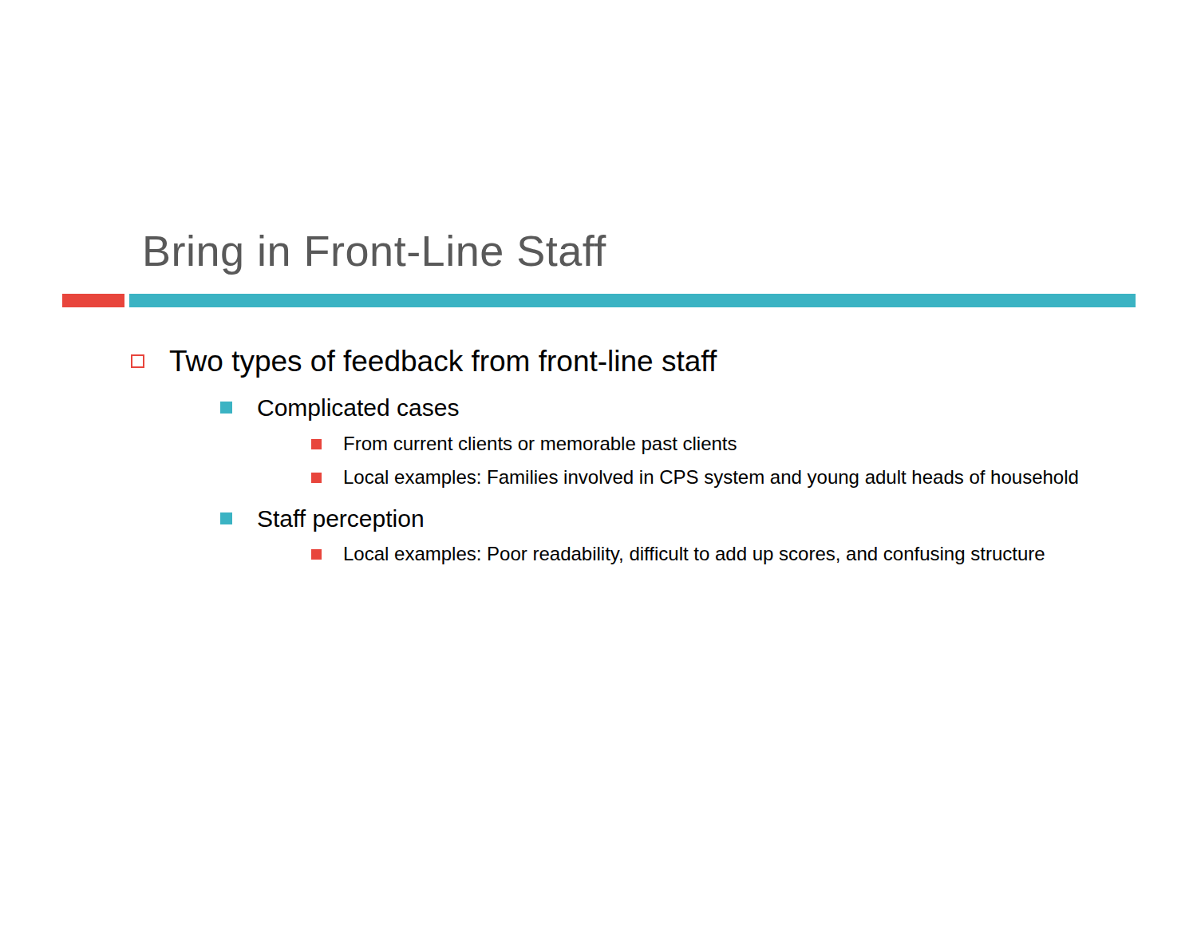Bring in Front-Line Staff
Two types of feedback from front-line staff
Complicated cases
From current clients or memorable past clients
Local examples: Families involved in CPS system and young adult heads of household
Staff perception
Local examples: Poor readability, difficult to add up scores, and confusing structure